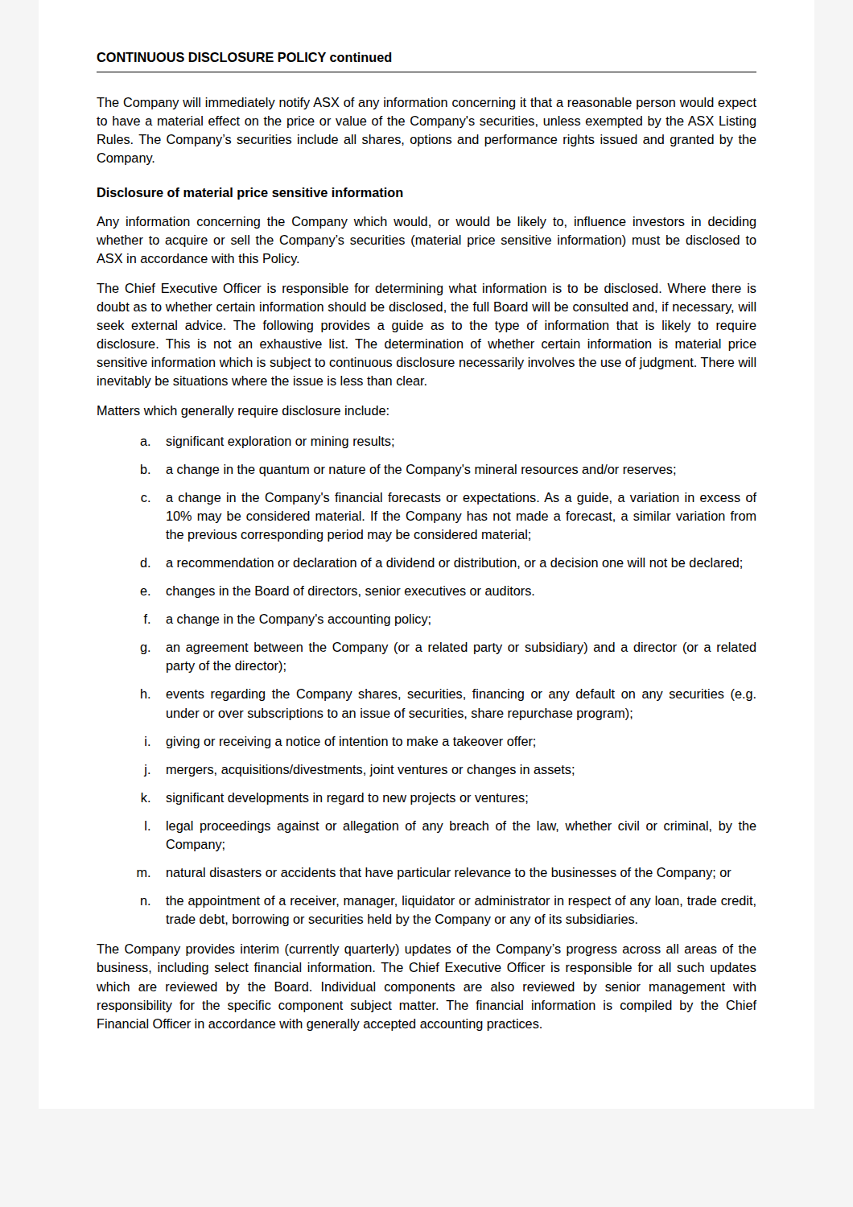CONTINUOUS DISCLOSURE POLICY continued
The Company will immediately notify ASX of any information concerning it that a reasonable person would expect to have a material effect on the price or value of the Company's securities, unless exempted by the ASX Listing Rules. The Company’s securities include all shares, options and performance rights issued and granted by the Company.
Disclosure of material price sensitive information
Any information concerning the Company which would, or would be likely to, influence investors in deciding whether to acquire or sell the Company’s securities (material price sensitive information) must be disclosed to ASX in accordance with this Policy.
The Chief Executive Officer is responsible for determining what information is to be disclosed. Where there is doubt as to whether certain information should be disclosed, the full Board will be consulted and, if necessary, will seek external advice. The following provides a guide as to the type of information that is likely to require disclosure. This is not an exhaustive list. The determination of whether certain information is material price sensitive information which is subject to continuous disclosure necessarily involves the use of judgment. There will inevitably be situations where the issue is less than clear.
Matters which generally require disclosure include:
significant exploration or mining results;
a change in the quantum or nature of the Company's mineral resources and/or reserves;
a change in the Company's financial forecasts or expectations. As a guide, a variation in excess of 10% may be considered material. If the Company has not made a forecast, a similar variation from the previous corresponding period may be considered material;
a recommendation or declaration of a dividend or distribution, or a decision one will not be declared;
changes in the Board of directors, senior executives or auditors.
a change in the Company's accounting policy;
an agreement between the Company (or a related party or subsidiary) and a director (or a related party of the director);
events regarding the Company shares, securities, financing or any default on any securities (e.g. under or over subscriptions to an issue of securities, share repurchase program);
giving or receiving a notice of intention to make a takeover offer;
mergers, acquisitions/divestments, joint ventures or changes in assets;
significant developments in regard to new projects or ventures;
legal proceedings against or allegation of any breach of the law, whether civil or criminal, by the Company;
natural disasters or accidents that have particular relevance to the businesses of the Company; or
the appointment of a receiver, manager, liquidator or administrator in respect of any loan, trade credit, trade debt, borrowing or securities held by the Company or any of its subsidiaries.
The Company provides interim (currently quarterly) updates of the Company’s progress across all areas of the business, including select financial information. The Chief Executive Officer is responsible for all such updates which are reviewed by the Board. Individual components are also reviewed by senior management with responsibility for the specific component subject matter. The financial information is compiled by the Chief Financial Officer in accordance with generally accepted accounting practices.